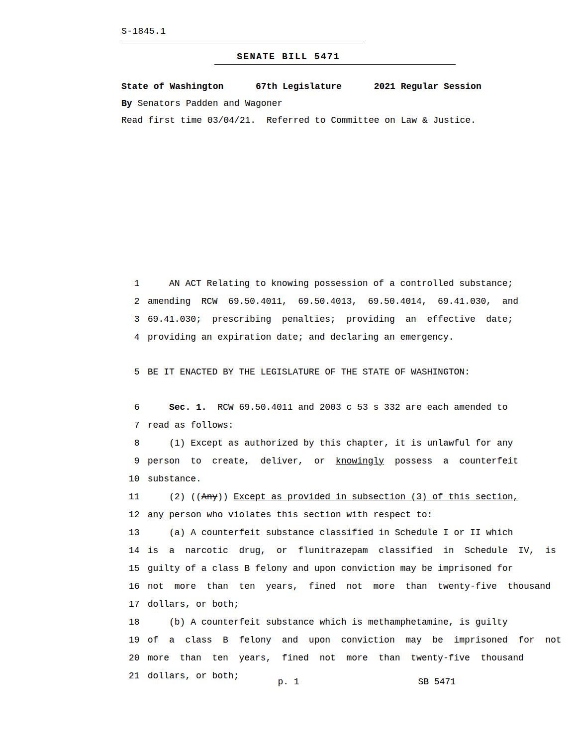S-1845.1
SENATE BILL 5471
State of Washington 67th Legislature 2021 Regular Session By Senators Padden and Wagoner Read first time 03/04/21. Referred to Committee on Law & Justice.
1 AN ACT Relating to knowing possession of a controlled substance; 2amending RCW 69.50.4011, 69.50.4013, 69.50.4014, 69.41.030, and 369.41.030; prescribing penalties; providing an effective date; 4providing an expiration date; and declaring an emergency. 5 BE IT ENACTED BY THE LEGISLATURE OF THE STATE OF WASHINGTON: 6 Sec. 1. RCW 69.50.4011 and 2003 c 53 s 332 are each amended to 7read as follows: 8 (1) Except as authorized by this chapter, it is unlawful for any 9person to create, deliver, or knowingly possess a counterfeit 10substance. 11 (2) ((Any)) Except as provided in subsection (3) of this section, 12 any person who violates this section with respect to: 13 (a) A counterfeit substance classified in Schedule I or II which 14is a narcotic drug, or flunitrazepam classified in Schedule IV, is 15guilty of a class B felony and upon conviction may be imprisoned for 16not more than ten years, fined not more than twenty-five thousand 17dollars, or both; 18 (b) A counterfeit substance which is methamphetamine, is guilty 19of a class B felony and upon conviction may be imprisoned for not 20more than ten years, fined not more than twenty-five thousand 21dollars, or both;
p. 1
SB 5471